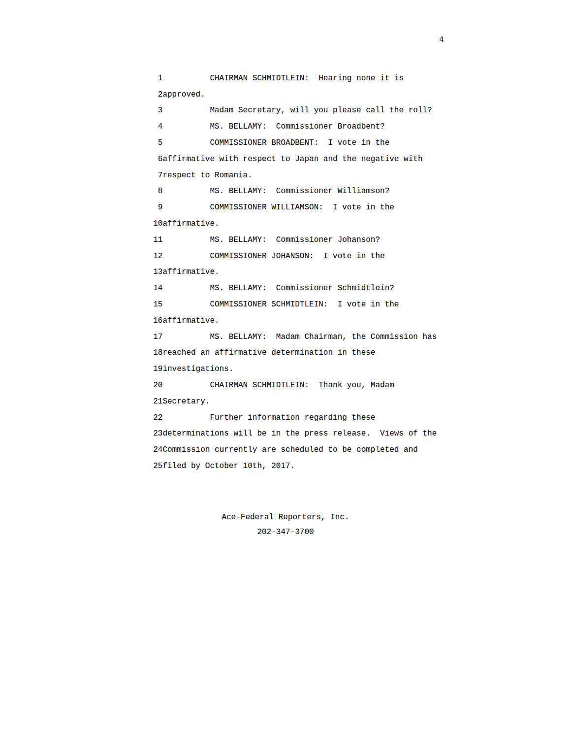4
| 1 | CHAIRMAN SCHMIDTLEIN: Hearing none it is |
| 2 | approved. |
| 3 | Madam Secretary, will you please call the roll? |
| 4 | MS. BELLAMY: Commissioner Broadbent? |
| 5 | COMMISSIONER BROADBENT: I vote in the |
| 6 | affirmative with respect to Japan and the negative with |
| 7 | respect to Romania. |
| 8 | MS. BELLAMY: Commissioner Williamson? |
| 9 | COMMISSIONER WILLIAMSON: I vote in the |
| 10 | affirmative. |
| 11 | MS. BELLAMY: Commissioner Johanson? |
| 12 | COMMISSIONER JOHANSON: I vote in the |
| 13 | affirmative. |
| 14 | MS. BELLAMY: Commissioner Schmidtlein? |
| 15 | COMMISSIONER SCHMIDTLEIN: I vote in the |
| 16 | affirmative. |
| 17 | MS. BELLAMY: Madam Chairman, the Commission has |
| 18 | reached an affirmative determination in these |
| 19 | investigations. |
| 20 | CHAIRMAN SCHMIDTLEIN: Thank you, Madam |
| 21 | Secretary. |
| 22 | Further information regarding these |
| 23 | determinations will be in the press release. Views of the |
| 24 | Commission currently are scheduled to be completed and |
| 25 | filed by October 10th, 2017. |
Ace-Federal Reporters, Inc.
202-347-3700